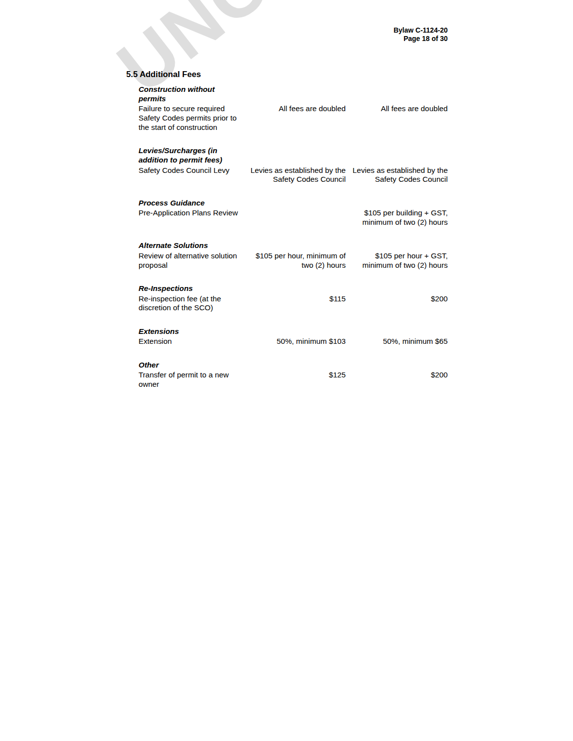UNCERTIFIED COPY
Bylaw C-1124-20
Page 18 of 30
5.5 Additional Fees
| Construction without permits | | |
| Failure to secure required Safety Codes permits prior to the start of construction | All fees are doubled | All fees are doubled |
| Levies/Surcharges (in addition to permit fees) | | |
| Safety Codes Council Levy | Levies as established by the Safety Codes Council | Levies as established by the Safety Codes Council |
| Process Guidance | | |
| Pre-Application Plans Review | | $105 per building + GST, minimum of two (2) hours |
| Alternate Solutions | | |
| Review of alternative solution proposal | $105 per hour, minimum of two (2) hours | $105 per hour + GST, minimum of two (2) hours |
| Re-Inspections | | |
| Re-inspection fee (at the discretion of the SCO) | $115 | $200 |
| Extensions | | |
| Extension | 50%, minimum $103 | 50%, minimum $65 |
| Other | | |
| Transfer of permit to a new owner | $125 | $200 |